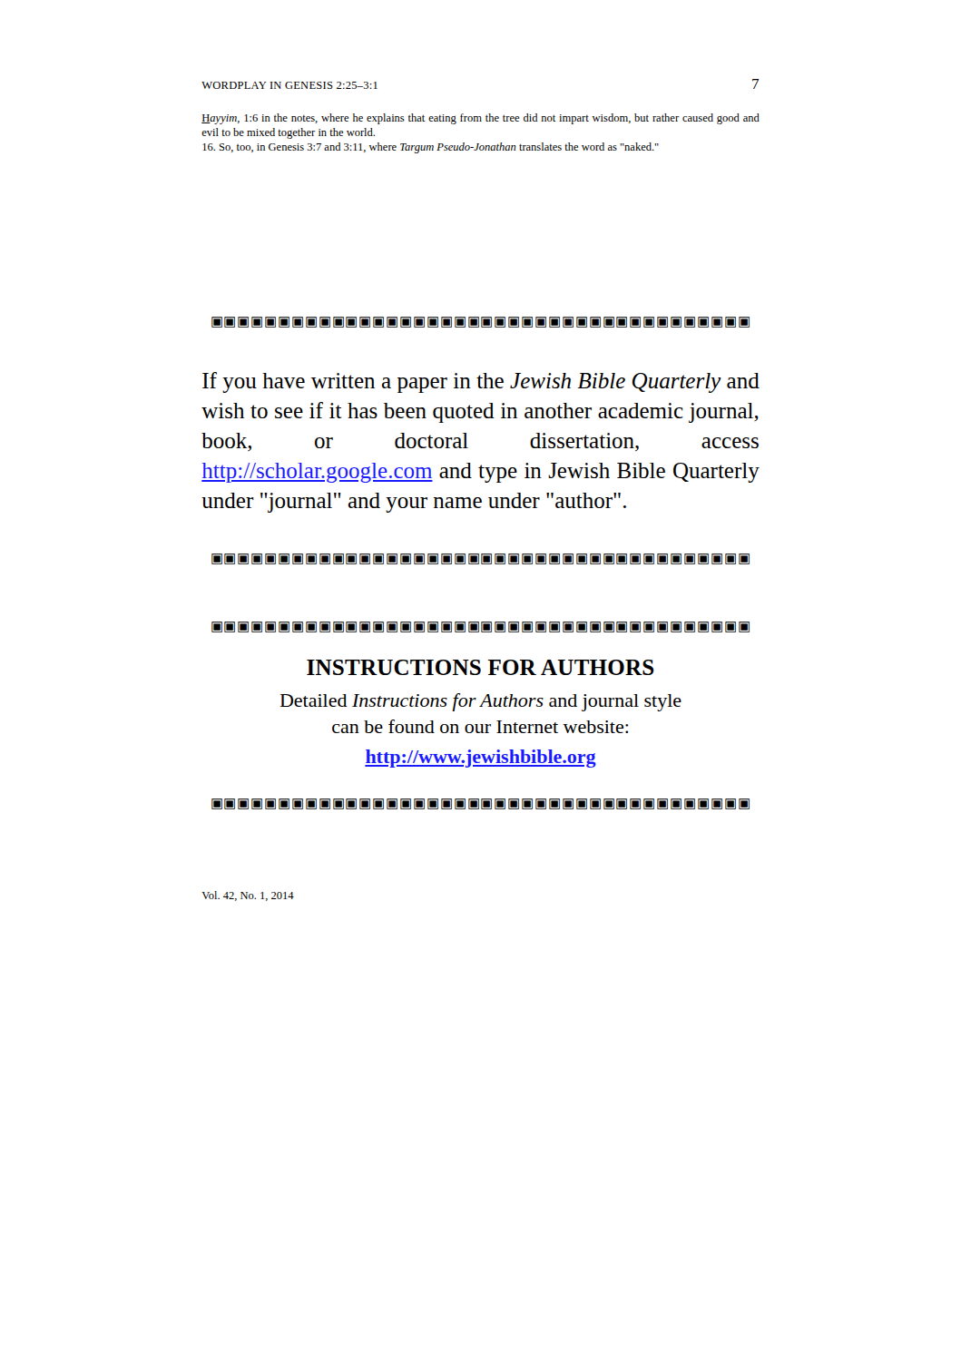Wordplay in Genesis 2:25–3:1 7
Hayyim, 1:6 in the notes, where he explains that eating from the tree did not impart wisdom, but rather caused good and evil to be mixed together in the world.
16. So, too, in Genesis 3:7 and 3:11, where Targum Pseudo-Jonathan translates the word as "naked."
▣▣▣▣▣▣▣▣▣▣▣▣▣▣▣▣▣▣▣▣▣▣▣▣▣▣▣▣▣▣▣▣▣▣▣▣▣▣▣▣
If you have written a paper in the Jewish Bible Quarterly and wish to see if it has been quoted in another academic journal, book, or doctoral dissertation, access http://scholar.google.com and type in Jewish Bible Quarterly under "journal" and your name under "author".
▣▣▣▣▣▣▣▣▣▣▣▣▣▣▣▣▣▣▣▣▣▣▣▣▣▣▣▣▣▣▣▣▣▣▣▣▣▣▣▣
▣▣▣▣▣▣▣▣▣▣▣▣▣▣▣▣▣▣▣▣▣▣▣▣▣▣▣▣▣▣▣▣▣▣▣▣▣▣▣▣
INSTRUCTIONS FOR AUTHORS
Detailed Instructions for Authors and journal style
can be found on our Internet website:
http://www.jewishbible.org
▣▣▣▣▣▣▣▣▣▣▣▣▣▣▣▣▣▣▣▣▣▣▣▣▣▣▣▣▣▣▣▣▣▣▣▣▣▣▣▣
Vol. 42, No. 1, 2014